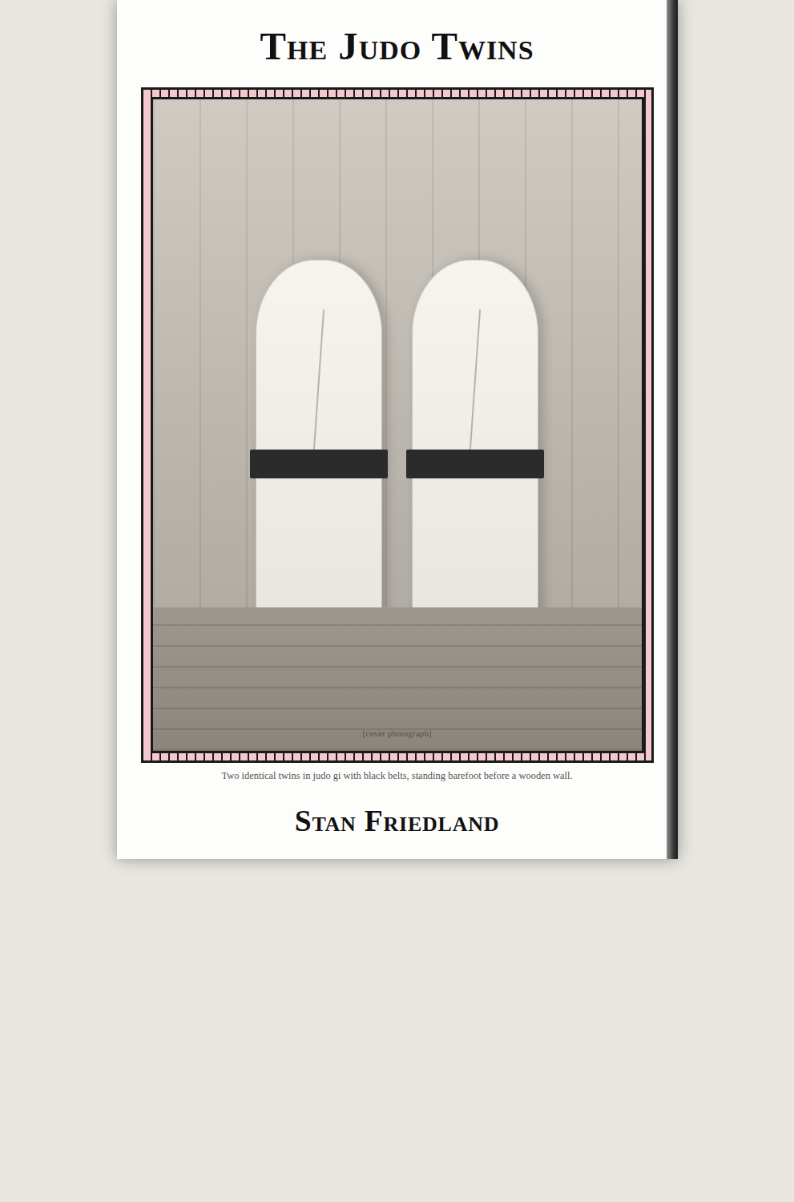The Judo Twins
[cover photograph]
Two identical twins in judo gi with black belts, standing barefoot before a wooden wall.
Stan Friedland